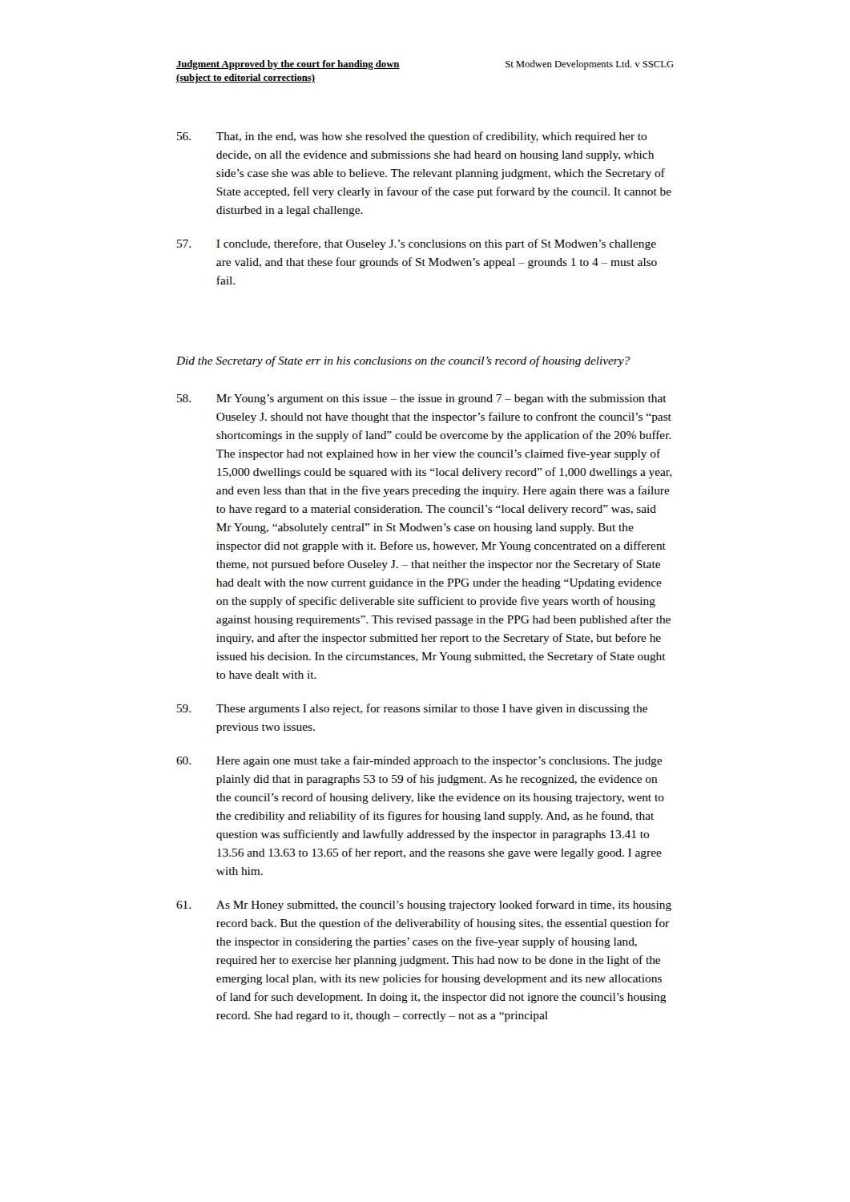Judgment Approved by the court for handing down
(subject to editorial corrections)
St Modwen Developments Ltd. v SSCLG
That, in the end, was how she resolved the question of credibility, which required her to decide, on all the evidence and submissions she had heard on housing land supply, which side’s case she was able to believe. The relevant planning judgment, which the Secretary of State accepted, fell very clearly in favour of the case put forward by the council. It cannot be disturbed in a legal challenge.
I conclude, therefore, that Ouseley J.’s conclusions on this part of St Modwen’s challenge are valid, and that these four grounds of St Modwen’s appeal – grounds 1 to 4 – must also fail.
Did the Secretary of State err in his conclusions on the council’s record of housing delivery?
Mr Young’s argument on this issue – the issue in ground 7 – began with the submission that Ouseley J. should not have thought that the inspector’s failure to confront the council’s “past shortcomings in the supply of land” could be overcome by the application of the 20% buffer. The inspector had not explained how in her view the council’s claimed five-year supply of 15,000 dwellings could be squared with its “local delivery record” of 1,000 dwellings a year, and even less than that in the five years preceding the inquiry. Here again there was a failure to have regard to a material consideration. The council’s “local delivery record” was, said Mr Young, “absolutely central” in St Modwen’s case on housing land supply. But the inspector did not grapple with it. Before us, however, Mr Young concentrated on a different theme, not pursued before Ouseley J. – that neither the inspector nor the Secretary of State had dealt with the now current guidance in the PPG under the heading “Updating evidence on the supply of specific deliverable site sufficient to provide five years worth of housing against housing requirements”. This revised passage in the PPG had been published after the inquiry, and after the inspector submitted her report to the Secretary of State, but before he issued his decision. In the circumstances, Mr Young submitted, the Secretary of State ought to have dealt with it.
These arguments I also reject, for reasons similar to those I have given in discussing the previous two issues.
Here again one must take a fair-minded approach to the inspector’s conclusions. The judge plainly did that in paragraphs 53 to 59 of his judgment. As he recognized, the evidence on the council’s record of housing delivery, like the evidence on its housing trajectory, went to the credibility and reliability of its figures for housing land supply. And, as he found, that question was sufficiently and lawfully addressed by the inspector in paragraphs 13.41 to 13.56 and 13.63 to 13.65 of her report, and the reasons she gave were legally good. I agree with him.
As Mr Honey submitted, the council’s housing trajectory looked forward in time, its housing record back. But the question of the deliverability of housing sites, the essential question for the inspector in considering the parties’ cases on the five-year supply of housing land, required her to exercise her planning judgment. This had now to be done in the light of the emerging local plan, with its new policies for housing development and its new allocations of land for such development. In doing it, the inspector did not ignore the council’s housing record. She had regard to it, though – correctly – not as a “principal